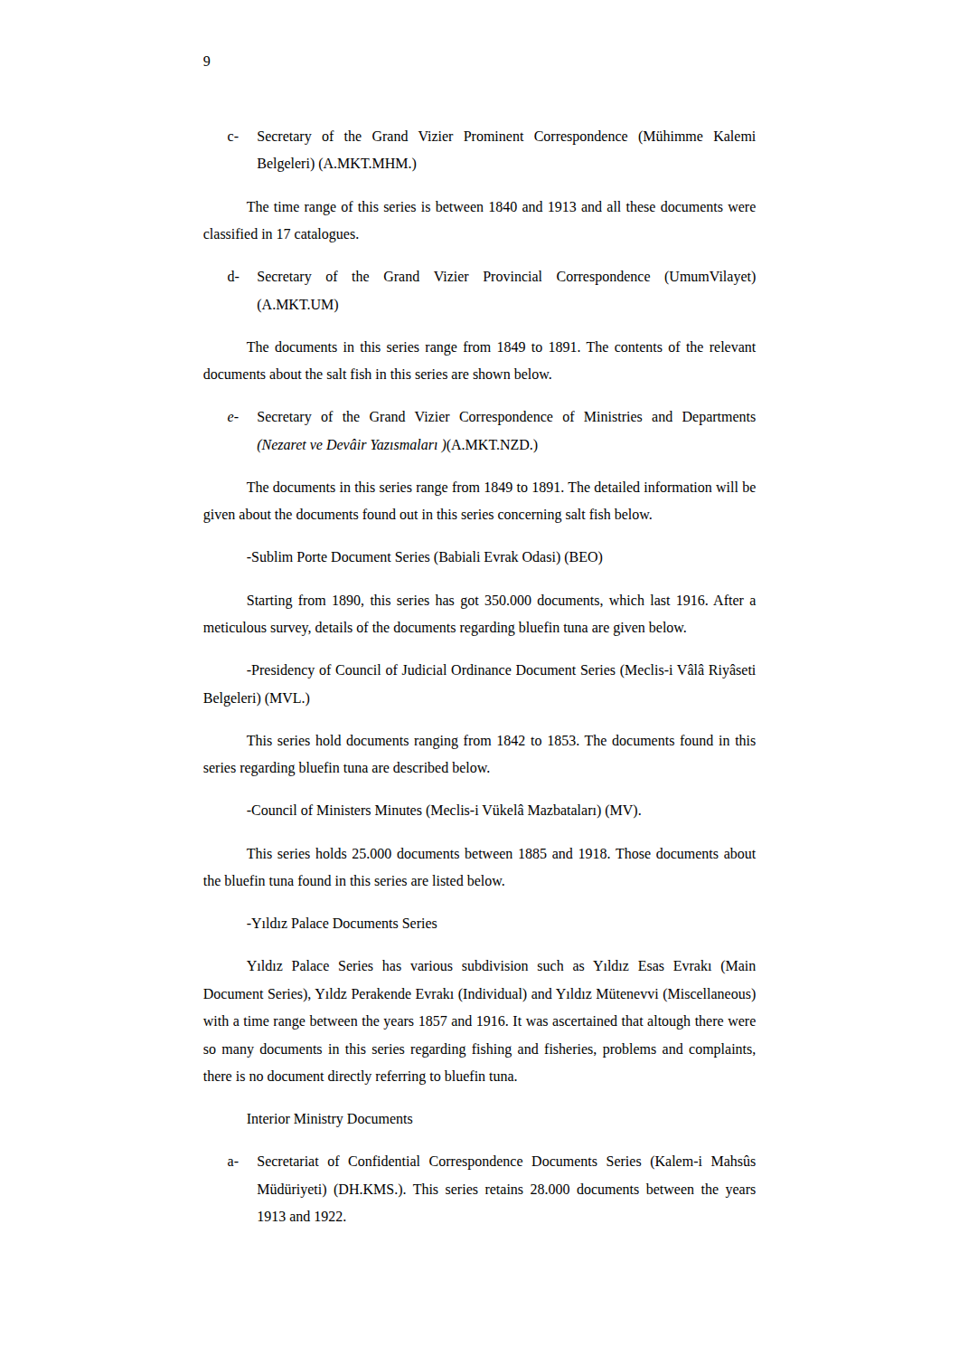9
c- Secretary of the Grand Vizier Prominent Correspondence (Mühimme Kalemi Belgeleri) (A.MKT.MHM.)
The time range of this series is between 1840 and 1913 and all these documents were classified in 17 catalogues.
d- Secretary of the Grand Vizier Provincial Correspondence (UmumVilayet) (A.MKT.UM)
The documents in this series range from 1849 to 1891. The contents of the relevant documents about the salt fish in this series are shown below.
e- Secretary of the Grand Vizier Correspondence of Ministries and Departments (Nezaret ve Devâir Yazısmaları )(A.MKT.NZD.)
The documents in this series range from 1849 to 1891. The detailed information will be given about the documents found out in this series concerning salt fish below.
-Sublim Porte Document Series (Babiali Evrak Odasi) (BEO)
Starting from 1890, this series has got 350.000 documents, which last 1916. After a meticulous survey, details of the documents regarding bluefin tuna are given below.
-Presidency of Council of Judicial Ordinance Document Series (Meclis-i Vâlâ Riyâseti Belgeleri) (MVL.)
This series hold documents ranging from 1842 to 1853. The documents found in this series regarding bluefin tuna are described below.
-Council of Ministers Minutes (Meclis-i Vükelâ Mazbataları) (MV).
This series holds 25.000 documents between 1885 and 1918. Those documents about the bluefin tuna found in this series are listed below.
-Yıldız Palace Documents Series
Yıldız Palace Series has various subdivision such as Yıldız Esas Evrakı (Main Document Series), Yıldz Perakende Evrakı (Individual) and Yıldız Mütenevvi (Miscellaneous) with a time range between the years 1857 and 1916. It was ascertained that altough there were so many documents in this series regarding fishing and fisheries, problems and complaints, there is no document directly referring to bluefin tuna.
Interior Ministry Documents
a- Secretariat of Confidential Correspondence Documents Series (Kalem-i Mahsûs Müdüriyeti) (DH.KMS.). This series retains 28.000 documents between the years 1913 and 1922.